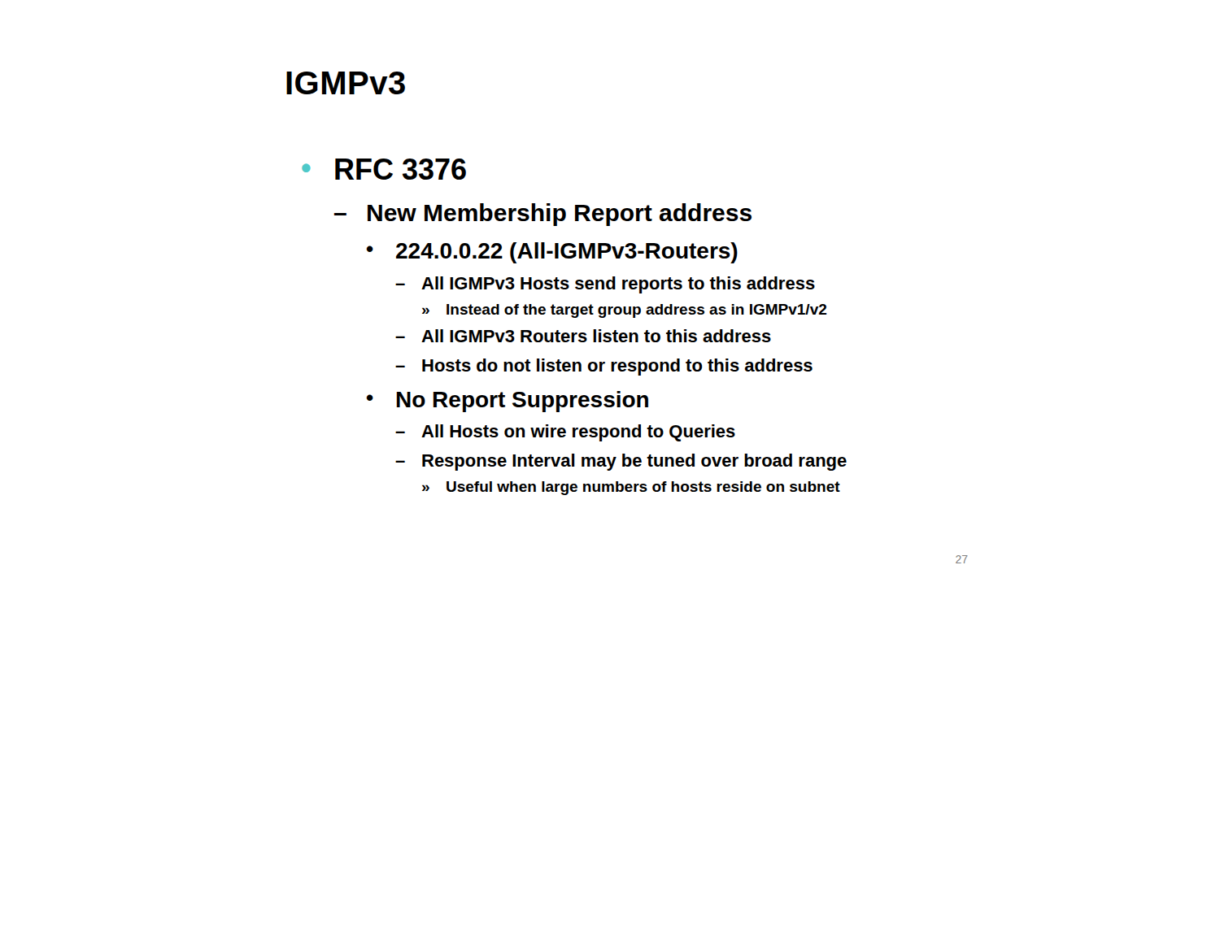IGMPv3
RFC 3376
New Membership Report address
224.0.0.22 (All-IGMPv3-Routers)
All IGMPv3 Hosts send reports to this address
Instead of the target group address as in IGMPv1/v2
All IGMPv3 Routers listen to this address
Hosts do not listen or respond to this address
No Report Suppression
All Hosts on wire respond to Queries
Response Interval may be tuned over broad range
Useful when large numbers of hosts reside on subnet
27